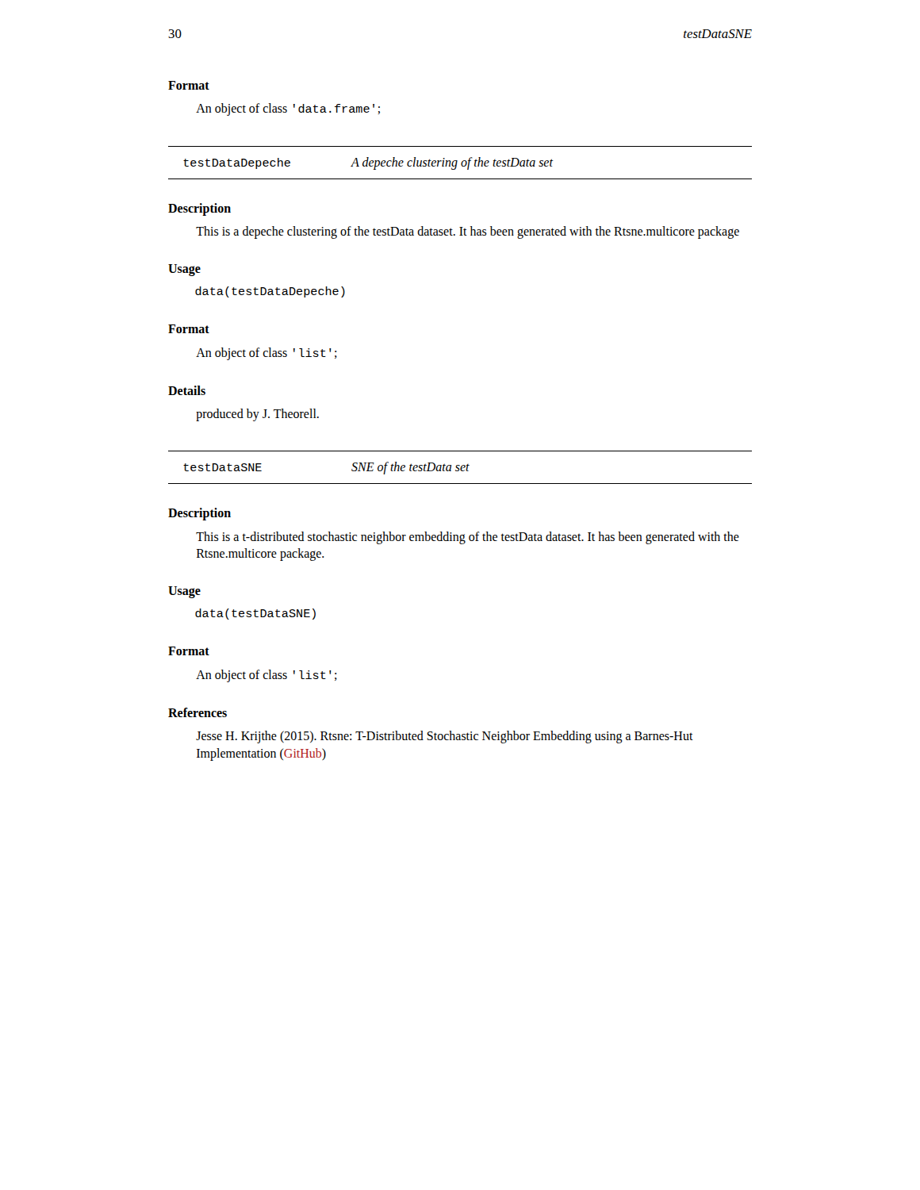30 testDataSNE
Format
An object of class 'data.frame';
testDataDepeche A depeche clustering of the testData set
Description
This is a depeche clustering of the testData dataset. It has been generated with the Rtsne.multicore package
Usage
data(testDataDepeche)
Format
An object of class 'list';
Details
produced by J. Theorell.
testDataSNE SNE of the testData set
Description
This is a t-distributed stochastic neighbor embedding of the testData dataset. It has been generated with the Rtsne.multicore package.
Usage
data(testDataSNE)
Format
An object of class 'list';
References
Jesse H. Krijthe (2015). Rtsne: T-Distributed Stochastic Neighbor Embedding using a Barnes-Hut Implementation (GitHub)